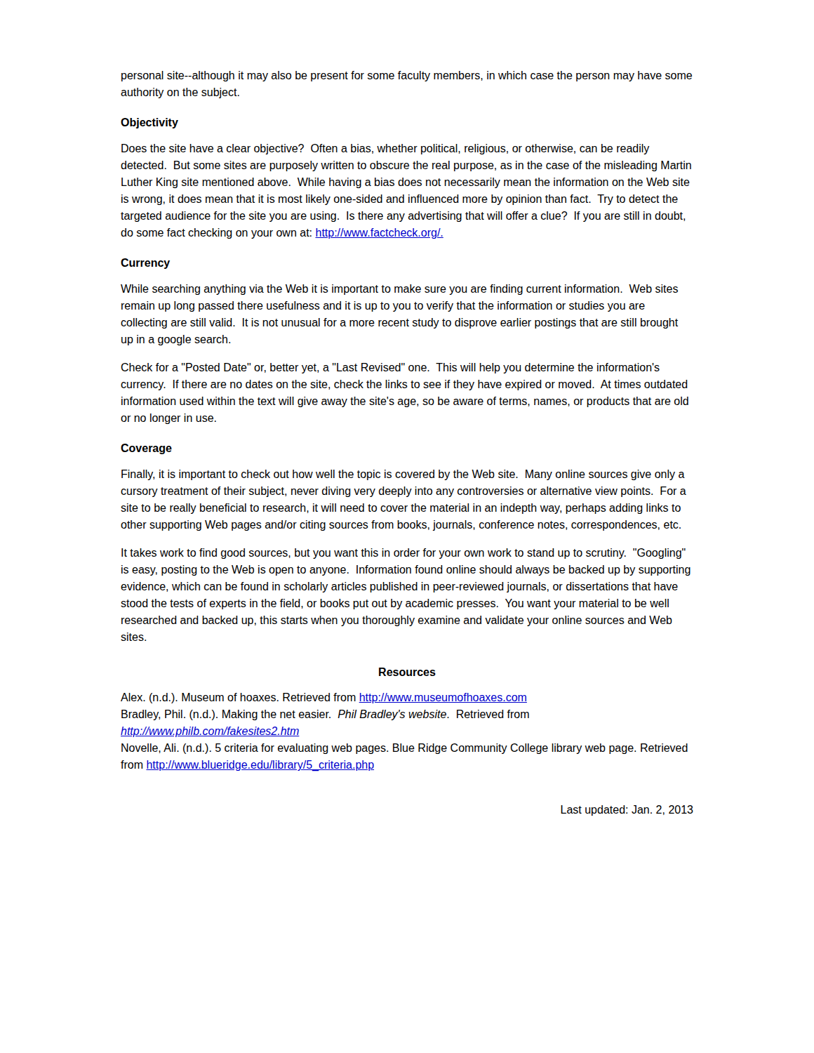personal site--although it may also be present for some faculty members, in which case the person may have some authority on the subject.
Objectivity
Does the site have a clear objective? Often a bias, whether political, religious, or otherwise, can be readily detected. But some sites are purposely written to obscure the real purpose, as in the case of the misleading Martin Luther King site mentioned above. While having a bias does not necessarily mean the information on the Web site is wrong, it does mean that it is most likely one-sided and influenced more by opinion than fact. Try to detect the targeted audience for the site you are using. Is there any advertising that will offer a clue? If you are still in doubt, do some fact checking on your own at: http://www.factcheck.org/.
Currency
While searching anything via the Web it is important to make sure you are finding current information. Web sites remain up long passed there usefulness and it is up to you to verify that the information or studies you are collecting are still valid. It is not unusual for a more recent study to disprove earlier postings that are still brought up in a google search.
Check for a "Posted Date" or, better yet, a "Last Revised" one. This will help you determine the information's currency. If there are no dates on the site, check the links to see if they have expired or moved. At times outdated information used within the text will give away the site's age, so be aware of terms, names, or products that are old or no longer in use.
Coverage
Finally, it is important to check out how well the topic is covered by the Web site. Many online sources give only a cursory treatment of their subject, never diving very deeply into any controversies or alternative view points. For a site to be really beneficial to research, it will need to cover the material in an indepth way, perhaps adding links to other supporting Web pages and/or citing sources from books, journals, conference notes, correspondences, etc.
It takes work to find good sources, but you want this in order for your own work to stand up to scrutiny. "Googling" is easy, posting to the Web is open to anyone. Information found online should always be backed up by supporting evidence, which can be found in scholarly articles published in peer-reviewed journals, or dissertations that have stood the tests of experts in the field, or books put out by academic presses. You want your material to be well researched and backed up, this starts when you thoroughly examine and validate your online sources and Web sites.
Resources
Alex. (n.d.). Museum of hoaxes. Retrieved from http://www.museumofhoaxes.com
Bradley, Phil. (n.d.). Making the net easier. Phil Bradley's website. Retrieved from http://www.philb.com/fakesites2.htm
Novelle, Ali. (n.d.). 5 criteria for evaluating web pages. Blue Ridge Community College library web page. Retrieved from http://www.blueridge.edu/library/5_criteria.php
Last updated: Jan. 2, 2013